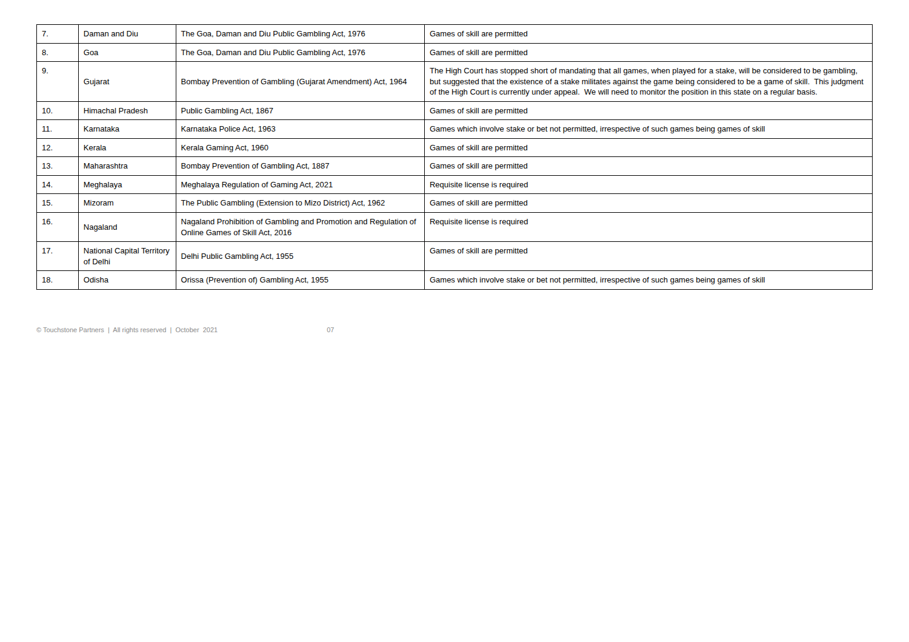| 7. | Daman and Diu | The Goa, Daman and Diu Public Gambling Act, 1976 | Games of skill are permitted |
| 8. | Goa | The Goa, Daman and Diu Public Gambling Act, 1976 | Games of skill are permitted |
| 9. | Gujarat | Bombay Prevention of Gambling (Gujarat Amendment) Act, 1964 | The High Court has stopped short of mandating that all games, when played for a stake, will be considered to be gambling, but suggested that the existence of a stake militates against the game being considered to be a game of skill. This judgment of the High Court is currently under appeal. We will need to monitor the position in this state on a regular basis. |
| 10. | Himachal Pradesh | Public Gambling Act, 1867 | Games of skill are permitted |
| 11. | Karnataka | Karnataka Police Act, 1963 | Games which involve stake or bet not permitted, irrespective of such games being games of skill |
| 12. | Kerala | Kerala Gaming Act, 1960 | Games of skill are permitted |
| 13. | Maharashtra | Bombay Prevention of Gambling Act, 1887 | Games of skill are permitted |
| 14. | Meghalaya | Meghalaya Regulation of Gaming Act, 2021 | Requisite license is required |
| 15. | Mizoram | The Public Gambling (Extension to Mizo District) Act, 1962 | Games of skill are permitted |
| 16. | Nagaland | Nagaland Prohibition of Gambling and Promotion and Regulation of Online Games of Skill Act, 2016 | Requisite license is required |
| 17. | National Capital Territory of Delhi | Delhi Public Gambling Act, 1955 | Games of skill are permitted |
| 18. | Odisha | Orissa (Prevention of) Gambling Act, 1955 | Games which involve stake or bet not permitted, irrespective of such games being games of skill |
© Touchstone Partners | All rights reserved | October 2021
07